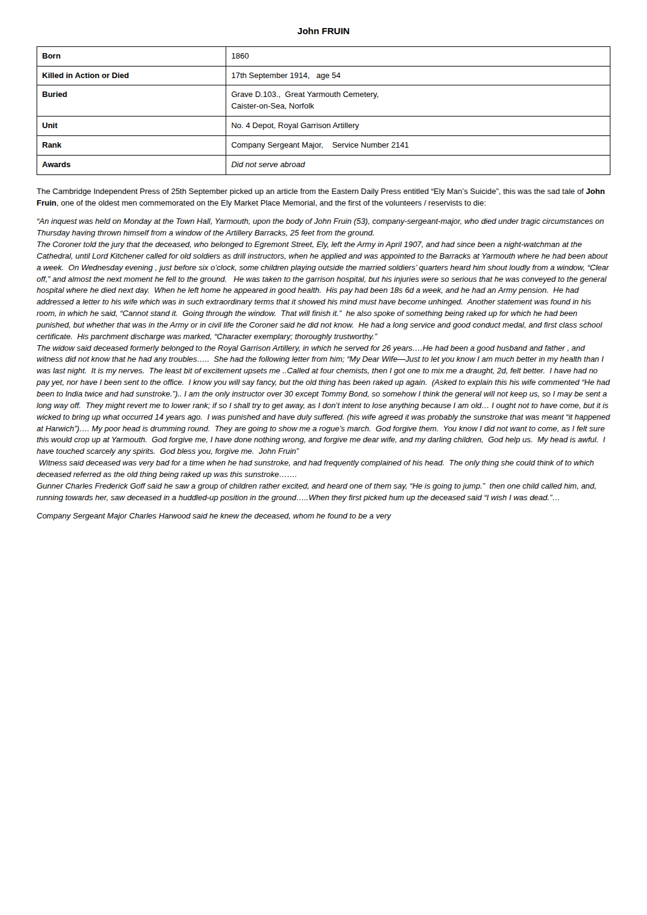John FRUIN
| Born | 1860 |
| Killed in Action or Died | 17th September 1914, age 54 |
| Buried | Grave D.103., Great Yarmouth Cemetery, Caister-on-Sea, Norfolk |
| Unit | No. 4 Depot, Royal Garrison Artillery |
| Rank | Company Sergeant Major, Service Number 2141 |
| Awards | Did not serve abroad |
The Cambridge Independent Press of 25th September picked up an article from the Eastern Daily Press entitled “Ely Man’s Suicide”, this was the sad tale of John Fruin, one of the oldest men commemorated on the Ely Market Place Memorial, and the first of the volunteers / reservists to die:
“An inquest was held on Monday at the Town Hall, Yarmouth, upon the body of John Fruin (53), company-sergeant-major, who died under tragic circumstances on Thursday having thrown himself from a window of the Artillery Barracks, 25 feet from the ground.
The Coroner told the jury that the deceased, who belonged to Egremont Street, Ely, left the Army in April 1907, and had since been a night-watchman at the Cathedral, until Lord Kitchener called for old soldiers as drill instructors, when he applied and was appointed to the Barracks at Yarmouth where he had been about a week. On Wednesday evening , just before six o’clock, some children playing outside the married soldiers’ quarters heard him shout loudly from a window, “Clear off,” and almost the next moment he fell to the ground. He was taken to the garrison hospital, but his injuries were so serious that he was conveyed to the general hospital where he died next day. When he left home he appeared in good health. His pay had been 18s 6d a week, and he had an Army pension. He had addressed a letter to his wife which was in such extraordinary terms that it showed his mind must have become unhinged. Another statement was found in his room, in which he said, “Cannot stand it. Going through the window. That will finish it.” he also spoke of something being raked up for which he had been punished, but whether that was in the Army or in civil life the Coroner said he did not know. He had a long service and good conduct medal, and first class school certificate. His parchment discharge was marked, “Character exemplary; thoroughly trustworthy.”
The widow said deceased formerly belonged to the Royal Garrison Artillery, in which he served for 26 years….He had been a good husband and father , and witness did not know that he had any troubles….. She had the following letter from him; “My Dear Wife—Just to let you know I am much better in my health than I was last night. It is my nerves. The least bit of excitement upsets me ..Called at four chemists, then I got one to mix me a draught, 2d, felt better. I have had no pay yet, nor have I been sent to the office. I know you will say fancy, but the old thing has been raked up again. (Asked to explain this his wife commented “He had been to India twice and had sunstroke.”).. I am the only instructor over 30 except Tommy Bond, so somehow I think the general will not keep us, so I may be sent a long way off. They might revert me to lower rank; if so I shall try to get away, as I don’t intent to lose anything because I am old… I ought not to have come, but it is wicked to bring up what occurred 14 years ago. I was punished and have duly suffered. (his wife agreed it was probably the sunstroke that was meant “it happened at Harwich”)…. My poor head is drumming round. They are going to show me a rogue’s march. God forgive them. You know I did not want to come, as I felt sure this would crop up at Yarmouth. God forgive me, I have done nothing wrong, and forgive me dear wife, and my darling children, God help us. My head is awful. I have touched scarcely any spirits. God bless you, forgive me. John Fruin”
Witness said deceased was very bad for a time when he had sunstroke, and had frequently complained of his head. The only thing she could think of to which deceased referred as the old thing being raked up was this sunstroke…….
Gunner Charles Frederick Goff said he saw a group of children rather excited, and heard one of them say, “He is going to jump.” then one child called him, and, running towards her, saw deceased in a huddled-up position in the ground…..When they first picked hum up the deceased said “I wish I was dead.”…
Company Sergeant Major Charles Harwood said he knew the deceased, whom he found to be a very